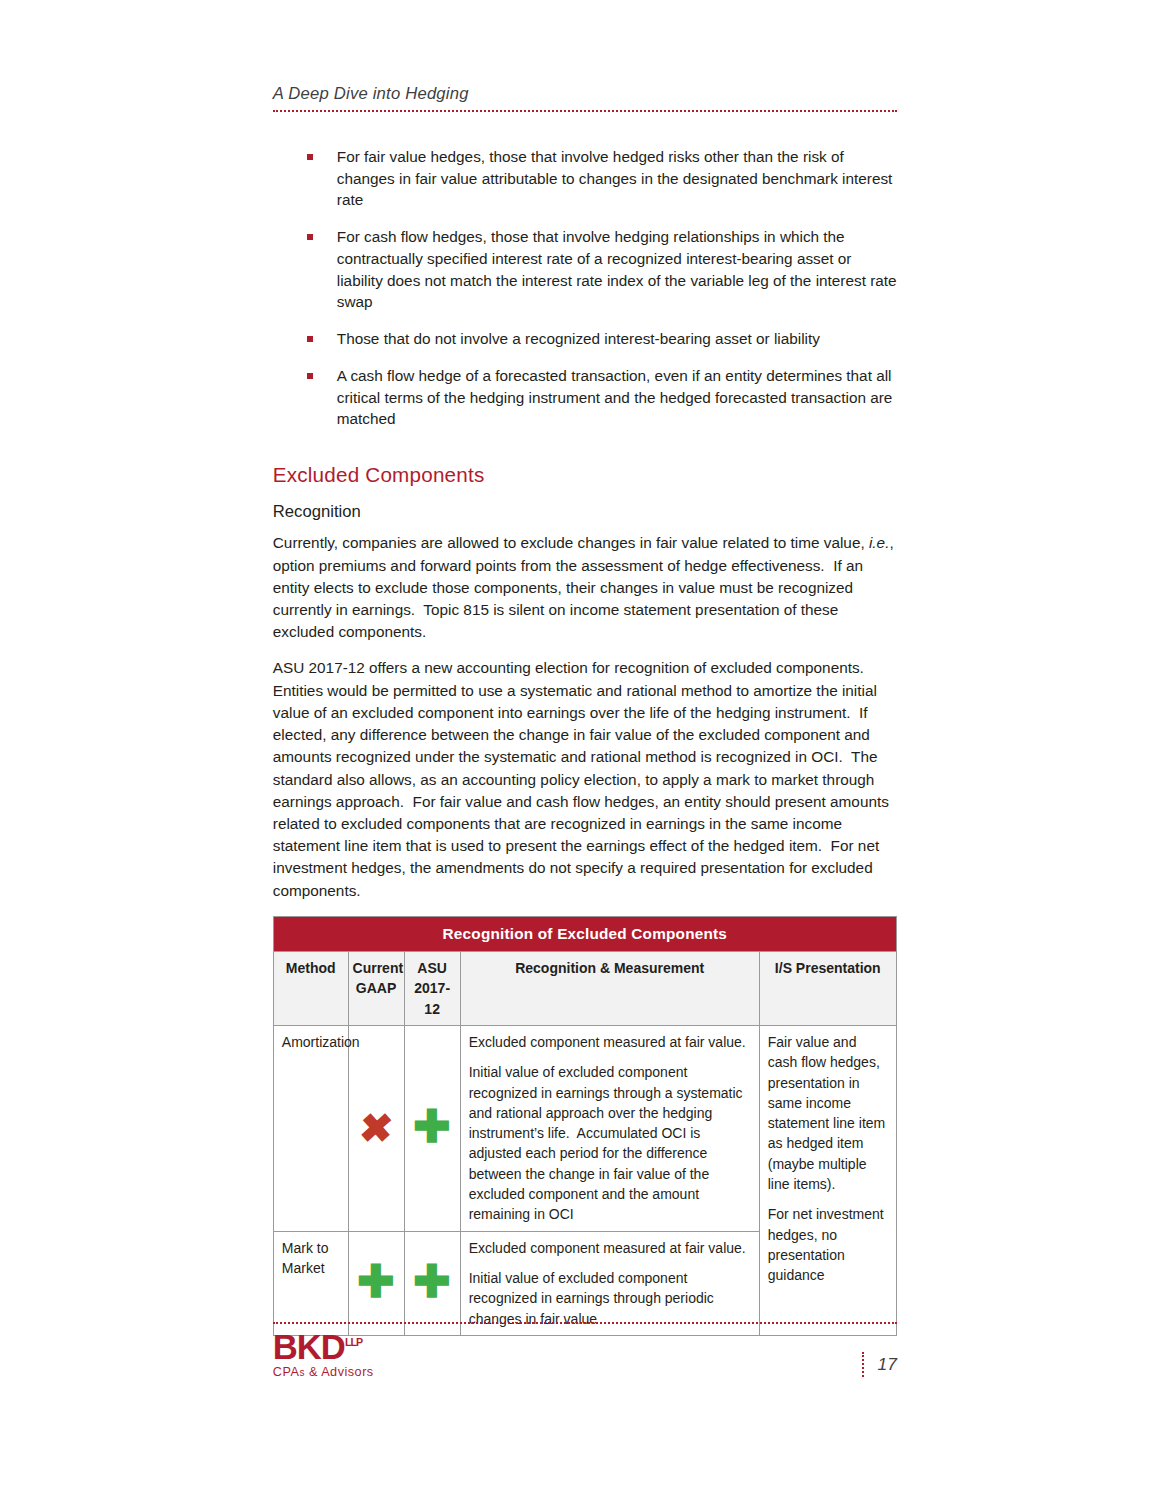A Deep Dive into Hedging
For fair value hedges, those that involve hedged risks other than the risk of changes in fair value attributable to changes in the designated benchmark interest rate
For cash flow hedges, those that involve hedging relationships in which the contractually specified interest rate of a recognized interest-bearing asset or liability does not match the interest rate index of the variable leg of the interest rate swap
Those that do not involve a recognized interest-bearing asset or liability
A cash flow hedge of a forecasted transaction, even if an entity determines that all critical terms of the hedging instrument and the hedged forecasted transaction are matched
Excluded Components
Recognition
Currently, companies are allowed to exclude changes in fair value related to time value, i.e., option premiums and forward points from the assessment of hedge effectiveness. If an entity elects to exclude those components, their changes in value must be recognized currently in earnings. Topic 815 is silent on income statement presentation of these excluded components.
ASU 2017-12 offers a new accounting election for recognition of excluded components. Entities would be permitted to use a systematic and rational method to amortize the initial value of an excluded component into earnings over the life of the hedging instrument. If elected, any difference between the change in fair value of the excluded component and amounts recognized under the systematic and rational method is recognized in OCI. The standard also allows, as an accounting policy election, to apply a mark to market through earnings approach. For fair value and cash flow hedges, an entity should present amounts related to excluded components that are recognized in earnings in the same income statement line item that is used to present the earnings effect of the hedged item. For net investment hedges, the amendments do not specify a required presentation for excluded components.
| Recognition of Excluded Components |
| --- |
| Method | Current GAAP | ASU 2017-12 | Recognition & Measurement | I/S Presentation |
| Amortization | ✖ | ✚ | Excluded component measured at fair value. Initial value of excluded component recognized in earnings through a systematic and rational approach over the hedging instrument’s life. Accumulated OCI is adjusted each period for the difference between the change in fair value of the excluded component and the amount remaining in OCI | Fair value and cash flow hedges, presentation in same income statement line item as hedged item (maybe multiple line items). For net investment hedges, no presentation guidance |
| Mark to Market | ✚ | ✚ | Excluded component measured at fair value. Initial value of excluded component recognized in earnings through periodic changes in fair value |
BKDLLP
CPAs & Advisors
17